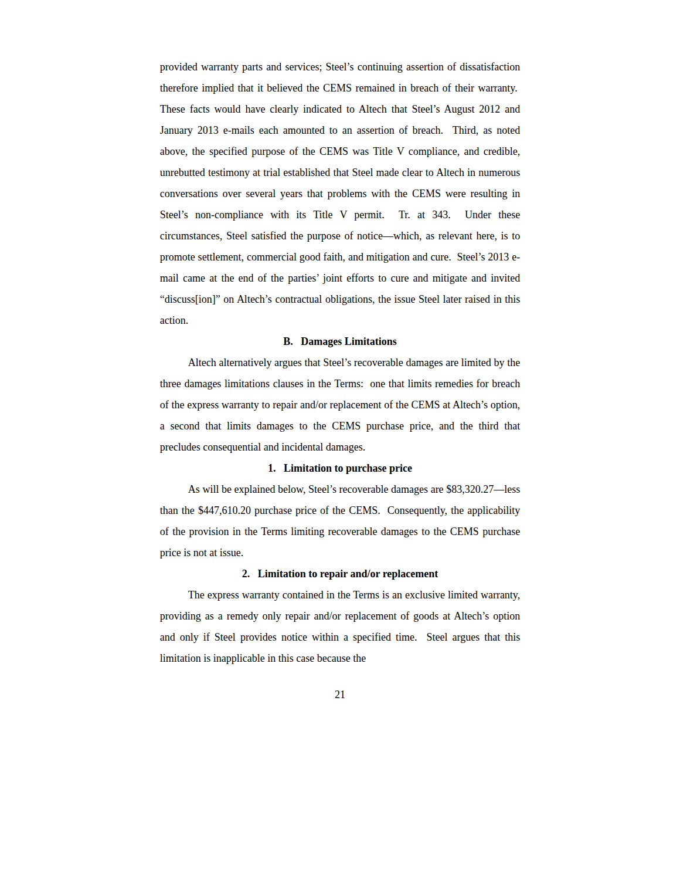provided warranty parts and services; Steel’s continuing assertion of dissatisfaction therefore implied that it believed the CEMS remained in breach of their warranty. These facts would have clearly indicated to Altech that Steel’s August 2012 and January 2013 e-mails each amounted to an assertion of breach. Third, as noted above, the specified purpose of the CEMS was Title V compliance, and credible, unrebutted testimony at trial established that Steel made clear to Altech in numerous conversations over several years that problems with the CEMS were resulting in Steel’s non-compliance with its Title V permit. Tr. at 343. Under these circumstances, Steel satisfied the purpose of notice—which, as relevant here, is to promote settlement, commercial good faith, and mitigation and cure. Steel’s 2013 e-mail came at the end of the parties’ joint efforts to cure and mitigate and invited “discuss[ion]” on Altech’s contractual obligations, the issue Steel later raised in this action.
B. Damages Limitations
Altech alternatively argues that Steel’s recoverable damages are limited by the three damages limitations clauses in the Terms: one that limits remedies for breach of the express warranty to repair and/or replacement of the CEMS at Altech’s option, a second that limits damages to the CEMS purchase price, and the third that precludes consequential and incidental damages.
1. Limitation to purchase price
As will be explained below, Steel’s recoverable damages are $83,320.27—less than the $447,610.20 purchase price of the CEMS. Consequently, the applicability of the provision in the Terms limiting recoverable damages to the CEMS purchase price is not at issue.
2. Limitation to repair and/or replacement
The express warranty contained in the Terms is an exclusive limited warranty, providing as a remedy only repair and/or replacement of goods at Altech’s option and only if Steel provides notice within a specified time. Steel argues that this limitation is inapplicable in this case because the
21